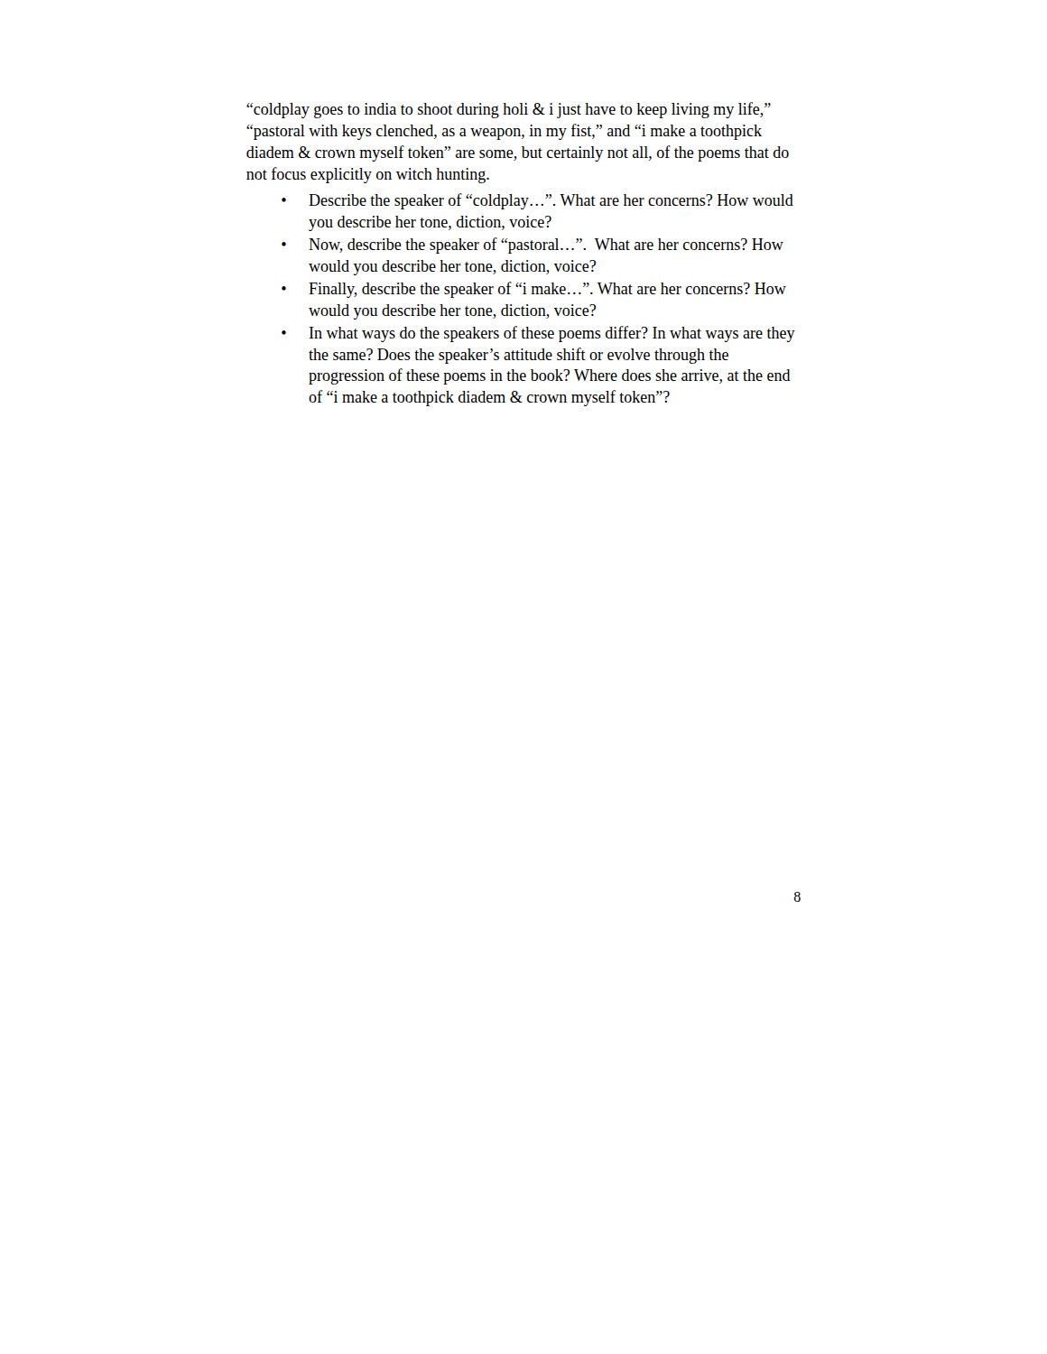“coldplay goes to india to shoot during holi & i just have to keep living my life,” “pastoral with keys clenched, as a weapon, in my fist,” and “i make a toothpick diadem & crown myself token” are some, but certainly not all, of the poems that do not focus explicitly on witch hunting.
Describe the speaker of “coldplay…”. What are her concerns? How would you describe her tone, diction, voice?
Now, describe the speaker of “pastoral…”. What are her concerns? How would you describe her tone, diction, voice?
Finally, describe the speaker of “i make…”. What are her concerns? How would you describe her tone, diction, voice?
In what ways do the speakers of these poems differ? In what ways are they the same? Does the speaker’s attitude shift or evolve through the progression of these poems in the book? Where does she arrive, at the end of “i make a toothpick diadem & crown myself token”?
8